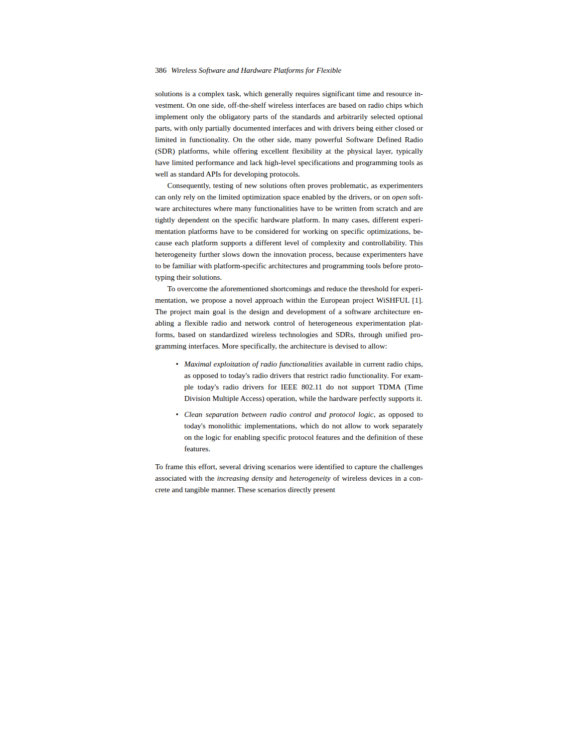386 Wireless Software and Hardware Platforms for Flexible
solutions is a complex task, which generally requires significant time and resource investment. On one side, off-the-shelf wireless interfaces are based on radio chips which implement only the obligatory parts of the standards and arbitrarily selected optional parts, with only partially documented interfaces and with drivers being either closed or limited in functionality. On the other side, many powerful Software Defined Radio (SDR) platforms, while offering excellent flexibility at the physical layer, typically have limited performance and lack high-level specifications and programming tools as well as standard APIs for developing protocols.
Consequently, testing of new solutions often proves problematic, as experimenters can only rely on the limited optimization space enabled by the drivers, or on open software architectures where many functionalities have to be written from scratch and are tightly dependent on the specific hardware platform. In many cases, different experimentation platforms have to be considered for working on specific optimizations, because each platform supports a different level of complexity and controllability. This heterogeneity further slows down the innovation process, because experimenters have to be familiar with platform-specific architectures and programming tools before prototyping their solutions.
To overcome the aforementioned shortcomings and reduce the threshold for experimentation, we propose a novel approach within the European project WiSHFUL [1]. The project main goal is the design and development of a software architecture enabling a flexible radio and network control of heterogeneous experimentation platforms, based on standardized wireless technologies and SDRs, through unified programming interfaces. More specifically, the architecture is devised to allow:
Maximal exploitation of radio functionalities available in current radio chips, as opposed to today's radio drivers that restrict radio functionality. For example today's radio drivers for IEEE 802.11 do not support TDMA (Time Division Multiple Access) operation, while the hardware perfectly supports it.
Clean separation between radio control and protocol logic, as opposed to today's monolithic implementations, which do not allow to work separately on the logic for enabling specific protocol features and the definition of these features.
To frame this effort, several driving scenarios were identified to capture the challenges associated with the increasing density and heterogeneity of wireless devices in a concrete and tangible manner. These scenarios directly present